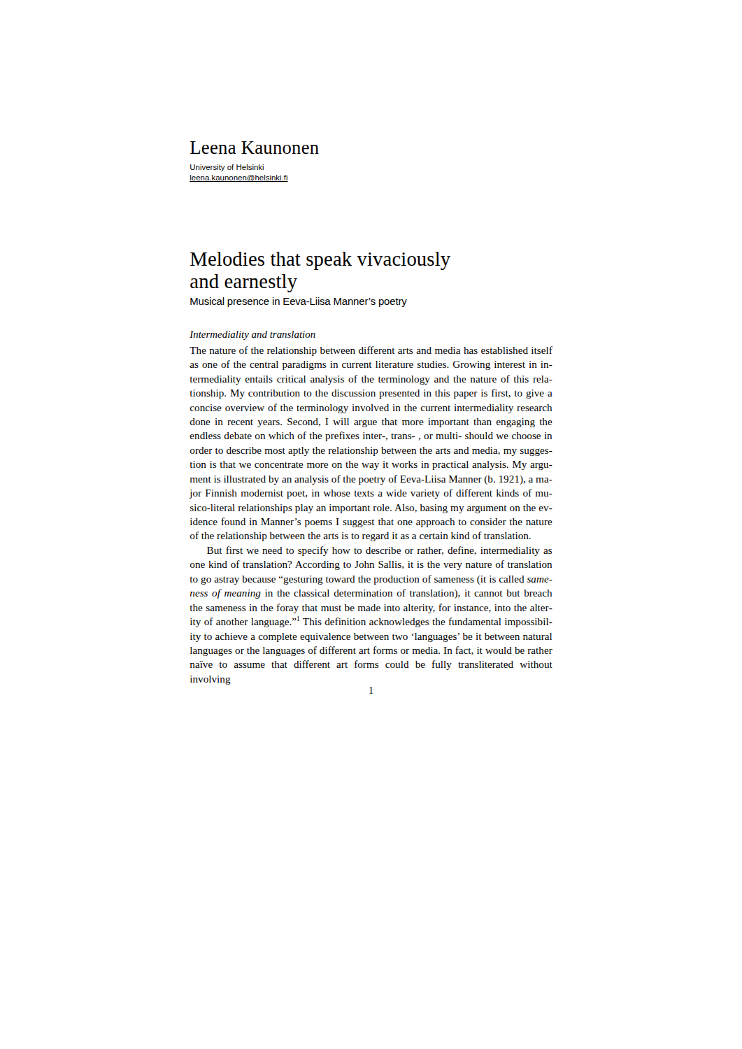Leena Kaunonen
University of Helsinki
leena.kaunonen@helsinki.fi
Melodies that speak vivaciously
and earnestly
Musical presence in Eeva-Liisa Manner’s poetry
Intermediality and translation
The nature of the relationship between different arts and media has established itself as one of the central paradigms in current literature studies. Growing interest in intermediality entails critical analysis of the terminology and the nature of this relationship. My contribution to the discussion presented in this paper is first, to give a concise overview of the terminology involved in the current intermediality research done in recent years. Second, I will argue that more important than engaging the endless debate on which of the prefixes inter-, trans- , or multi- should we choose in order to describe most aptly the relationship between the arts and media, my suggestion is that we concentrate more on the way it works in practical analysis. My argument is illustrated by an analysis of the poetry of Eeva-Liisa Manner (b. 1921), a major Finnish modernist poet, in whose texts a wide variety of different kinds of musico-literal relationships play an important role. Also, basing my argument on the evidence found in Manner’s poems I suggest that one approach to consider the nature of the relationship between the arts is to regard it as a certain kind of translation.
But first we need to specify how to describe or rather, define, intermediality as one kind of translation? According to John Sallis, it is the very nature of translation to go astray because “gesturing toward the production of sameness (it is called sameness of meaning in the classical determination of translation), it cannot but breach the sameness in the foray that must be made into alterity, for instance, into the alterity of another language.”1 This definition acknowledges the fundamental impossibility to achieve a complete equivalence between two ‘languages’ be it between natural languages or the languages of different art forms or media. In fact, it would be rather naïve to assume that different art forms could be fully transliterated without involving
1